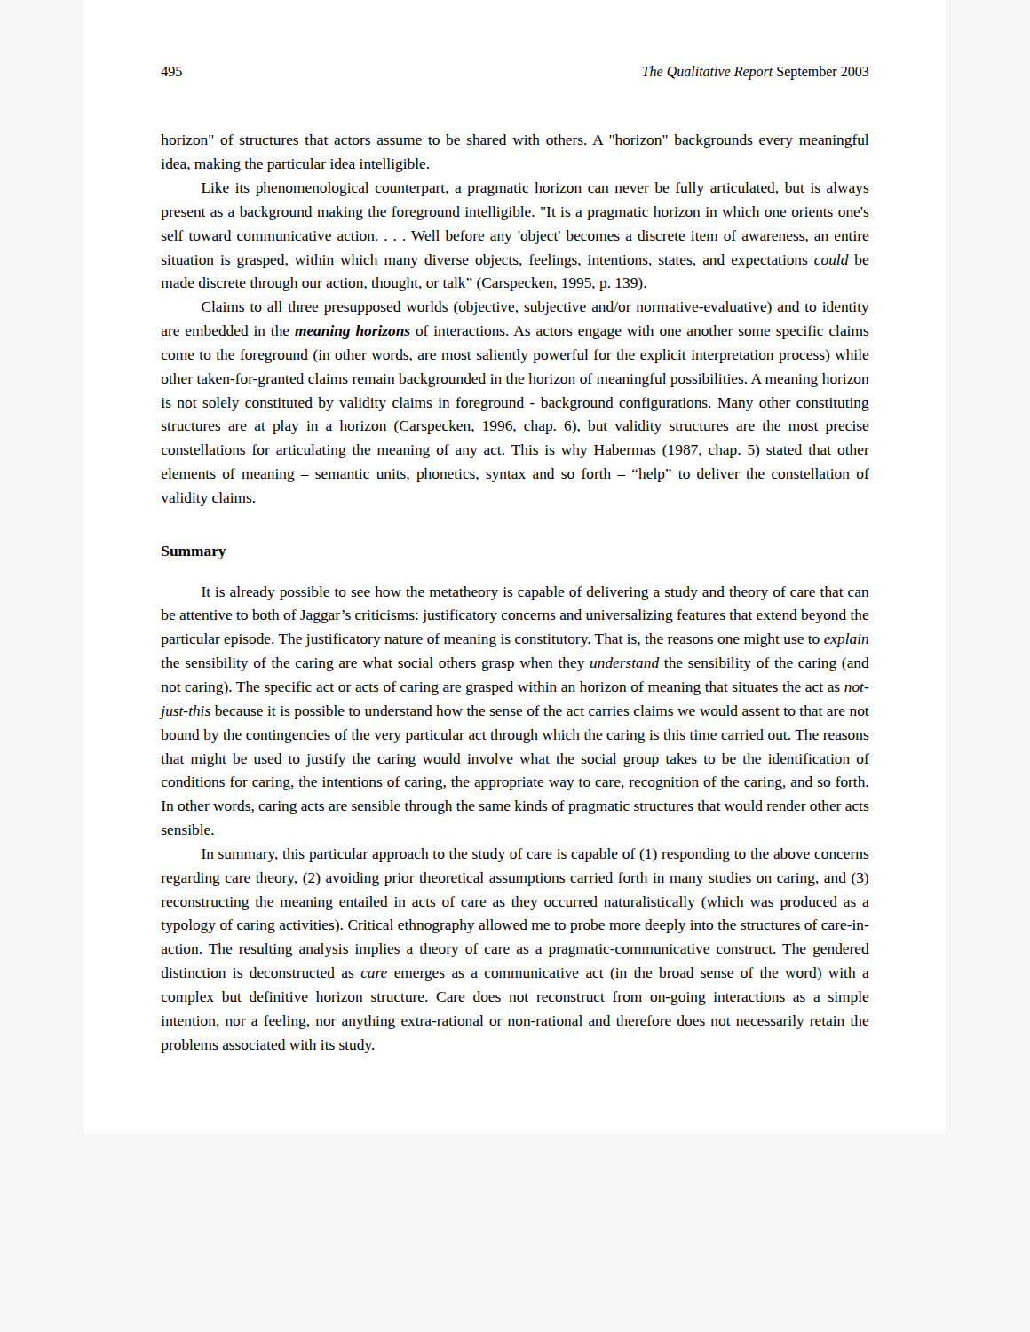495 The Qualitative Report September 2003
horizon" of structures that actors assume to be shared with others. A "horizon" backgrounds every meaningful idea, making the particular idea intelligible.
Like its phenomenological counterpart, a pragmatic horizon can never be fully articulated, but is always present as a background making the foreground intelligible. "It is a pragmatic horizon in which one orients one's self toward communicative action. . . . Well before any 'object' becomes a discrete item of awareness, an entire situation is grasped, within which many diverse objects, feelings, intentions, states, and expectations could be made discrete through our action, thought, or talk” (Carspecken, 1995, p. 139).
Claims to all three presupposed worlds (objective, subjective and/or normative-evaluative) and to identity are embedded in the meaning horizons of interactions. As actors engage with one another some specific claims come to the foreground (in other words, are most saliently powerful for the explicit interpretation process) while other taken-for-granted claims remain backgrounded in the horizon of meaningful possibilities. A meaning horizon is not solely constituted by validity claims in foreground - background configurations. Many other constituting structures are at play in a horizon (Carspecken, 1996, chap. 6), but validity structures are the most precise constellations for articulating the meaning of any act. This is why Habermas (1987, chap. 5) stated that other elements of meaning – semantic units, phonetics, syntax and so forth – “help” to deliver the constellation of validity claims.
Summary
It is already possible to see how the metatheory is capable of delivering a study and theory of care that can be attentive to both of Jaggar’s criticisms: justificatory concerns and universalizing features that extend beyond the particular episode. The justificatory nature of meaning is constitutory. That is, the reasons one might use to explain the sensibility of the caring are what social others grasp when they understand the sensibility of the caring (and not caring). The specific act or acts of caring are grasped within an horizon of meaning that situates the act as not-just-this because it is possible to understand how the sense of the act carries claims we would assent to that are not bound by the contingencies of the very particular act through which the caring is this time carried out. The reasons that might be used to justify the caring would involve what the social group takes to be the identification of conditions for caring, the intentions of caring, the appropriate way to care, recognition of the caring, and so forth. In other words, caring acts are sensible through the same kinds of pragmatic structures that would render other acts sensible.
In summary, this particular approach to the study of care is capable of (1) responding to the above concerns regarding care theory, (2) avoiding prior theoretical assumptions carried forth in many studies on caring, and (3) reconstructing the meaning entailed in acts of care as they occurred naturalistically (which was produced as a typology of caring activities). Critical ethnography allowed me to probe more deeply into the structures of care-in-action. The resulting analysis implies a theory of care as a pragmatic-communicative construct. The gendered distinction is deconstructed as care emerges as a communicative act (in the broad sense of the word) with a complex but definitive horizon structure. Care does not reconstruct from on-going interactions as a simple intention, nor a feeling, nor anything extra-rational or non-rational and therefore does not necessarily retain the problems associated with its study.